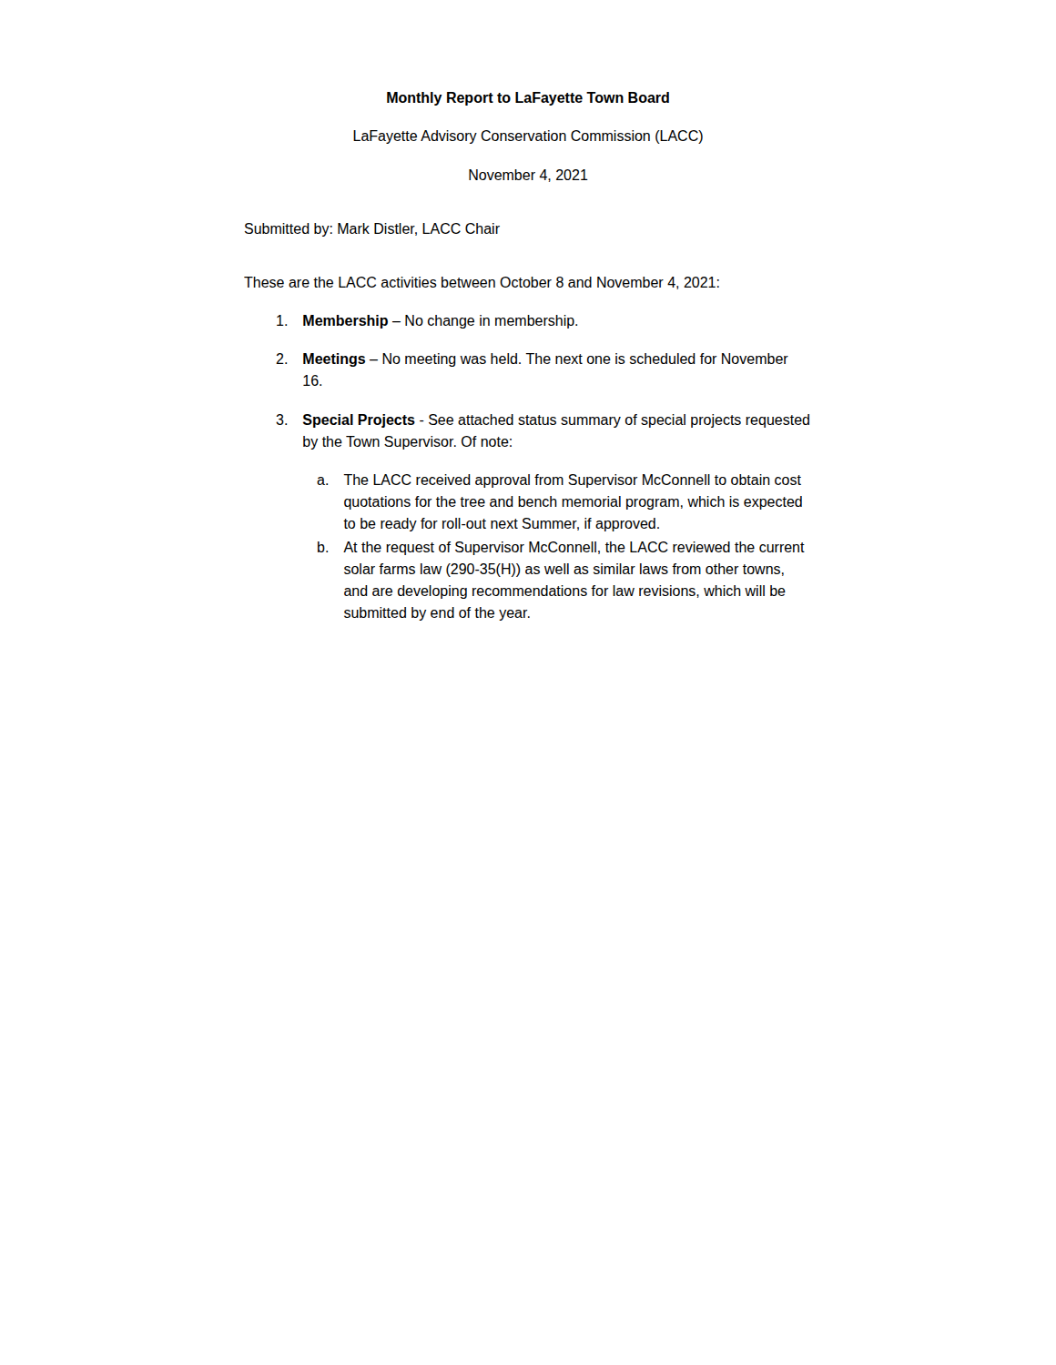Monthly Report to LaFayette Town Board
LaFayette Advisory Conservation Commission (LACC)
November 4, 2021
Submitted by: Mark Distler, LACC Chair
These are the LACC activities between October 8 and November 4, 2021:
Membership – No change in membership.
Meetings – No meeting was held. The next one is scheduled for November 16.
Special Projects - See attached status summary of special projects requested by the Town Supervisor. Of note:
The LACC received approval from Supervisor McConnell to obtain cost quotations for the tree and bench memorial program, which is expected to be ready for roll-out next Summer, if approved.
At the request of Supervisor McConnell, the LACC reviewed the current solar farms law (290-35(H)) as well as similar laws from other towns, and are developing recommendations for law revisions, which will be submitted by end of the year.